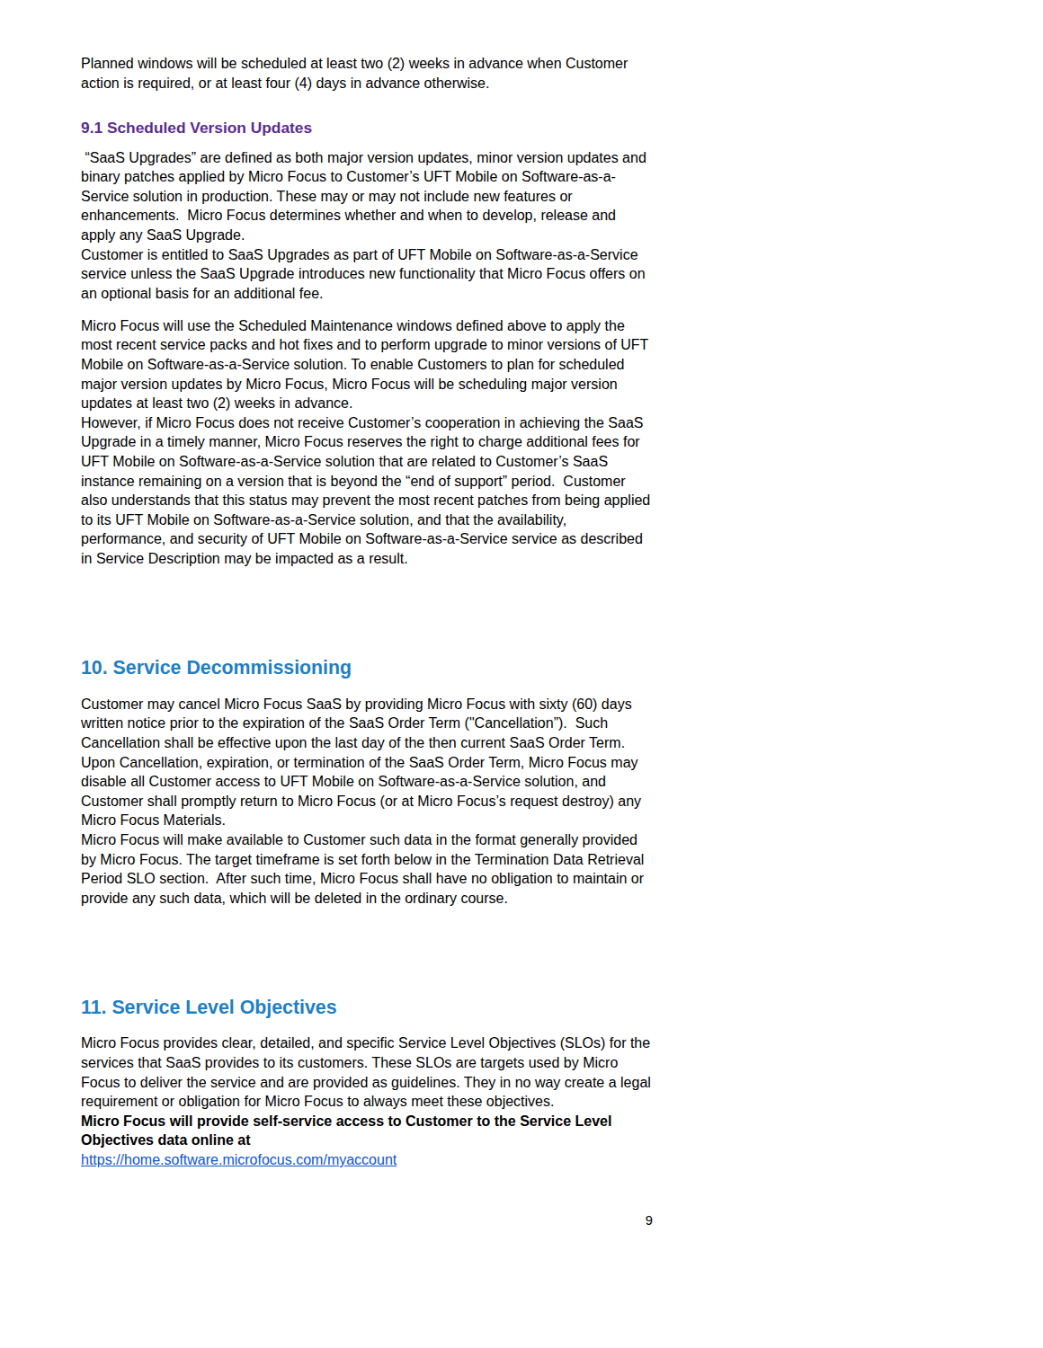Planned windows will be scheduled at least two (2) weeks in advance when Customer action is required, or at least four (4) days in advance otherwise.
9.1 Scheduled Version Updates
“SaaS Upgrades” are defined as both major version updates, minor version updates and binary patches applied by Micro Focus to Customer’s UFT Mobile on Software-as-a-Service solution in production. These may or may not include new features or enhancements. Micro Focus determines whether and when to develop, release and apply any SaaS Upgrade.
Customer is entitled to SaaS Upgrades as part of UFT Mobile on Software-as-a-Service service unless the SaaS Upgrade introduces new functionality that Micro Focus offers on an optional basis for an additional fee.
Micro Focus will use the Scheduled Maintenance windows defined above to apply the most recent service packs and hot fixes and to perform upgrade to minor versions of UFT Mobile on Software-as-a-Service solution. To enable Customers to plan for scheduled major version updates by Micro Focus, Micro Focus will be scheduling major version updates at least two (2) weeks in advance.
However, if Micro Focus does not receive Customer’s cooperation in achieving the SaaS Upgrade in a timely manner, Micro Focus reserves the right to charge additional fees for UFT Mobile on Software-as-a-Service solution that are related to Customer’s SaaS instance remaining on a version that is beyond the “end of support” period. Customer also understands that this status may prevent the most recent patches from being applied to its UFT Mobile on Software-as-a-Service solution, and that the availability, performance, and security of UFT Mobile on Software-as-a-Service service as described in Service Description may be impacted as a result.
10. Service Decommissioning
Customer may cancel Micro Focus SaaS by providing Micro Focus with sixty (60) days written notice prior to the expiration of the SaaS Order Term ("Cancellation”). Such Cancellation shall be effective upon the last day of the then current SaaS Order Term. Upon Cancellation, expiration, or termination of the SaaS Order Term, Micro Focus may disable all Customer access to UFT Mobile on Software-as-a-Service solution, and Customer shall promptly return to Micro Focus (or at Micro Focus’s request destroy) any Micro Focus Materials.
Micro Focus will make available to Customer such data in the format generally provided by Micro Focus. The target timeframe is set forth below in the Termination Data Retrieval Period SLO section. After such time, Micro Focus shall have no obligation to maintain or provide any such data, which will be deleted in the ordinary course.
11. Service Level Objectives
Micro Focus provides clear, detailed, and specific Service Level Objectives (SLOs) for the services that SaaS provides to its customers. These SLOs are targets used by Micro Focus to deliver the service and are provided as guidelines. They in no way create a legal requirement or obligation for Micro Focus to always meet these objectives.
Micro Focus will provide self-service access to Customer to the Service Level Objectives data online at
https://home.software.microfocus.com/myaccount
9